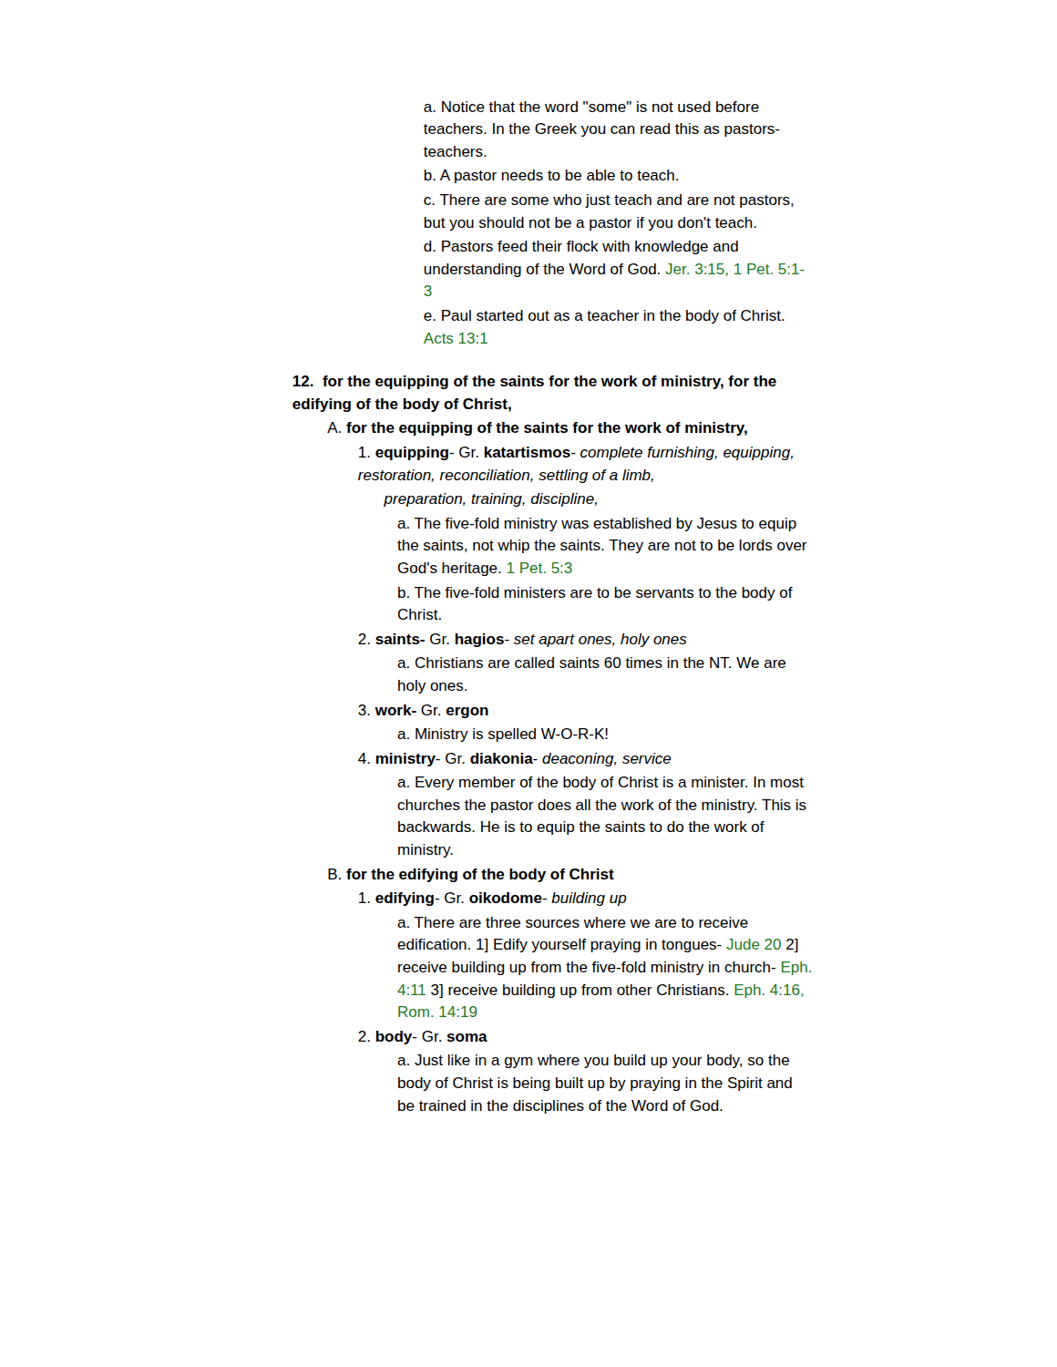a. Notice that the word "some" is not used before teachers. In the Greek you can read this as pastors-teachers.
b. A pastor needs to be able to teach.
c. There are some who just teach and are not pastors, but you should not be a pastor if you don't teach.
d. Pastors feed their flock with knowledge and understanding of the Word of God. Jer. 3:15, 1 Pet. 5:1-3
e. Paul started out as a teacher in the body of Christ. Acts 13:1
12. for the equipping of the saints for the work of ministry, for the edifying of the body of Christ,
A. for the equipping of the saints for the work of ministry,
1. equipping- Gr. katartismos- complete furnishing, equipping, restoration, reconciliation, settling of a limb,
preparation, training, discipline,
a. The five-fold ministry was established by Jesus to equip the saints, not whip the saints. They are not to be lords over God's heritage. 1 Pet. 5:3
b. The five-fold ministers are to be servants to the body of Christ.
2. saints- Gr. hagios- set apart ones, holy ones
a. Christians are called saints 60 times in the NT. We are holy ones.
3. work- Gr. ergon
a. Ministry is spelled W-O-R-K!
4. ministry- Gr. diakonia- deaconing, service
a. Every member of the body of Christ is a minister. In most churches the pastor does all the work of the ministry. This is backwards. He is to equip the saints to do the work of ministry.
B. for the edifying of the body of Christ
1. edifying- Gr. oikodome- building up
a. There are three sources where we are to receive edification. 1] Edify yourself praying in tongues- Jude 20 2] receive building up from the five-fold ministry in church- Eph. 4:11 3] receive building up from other Christians. Eph. 4:16, Rom. 14:19
2. body- Gr. soma
a. Just like in a gym where you build up your body, so the body of Christ is being built up by praying in the Spirit and be trained in the disciplines of the Word of God.